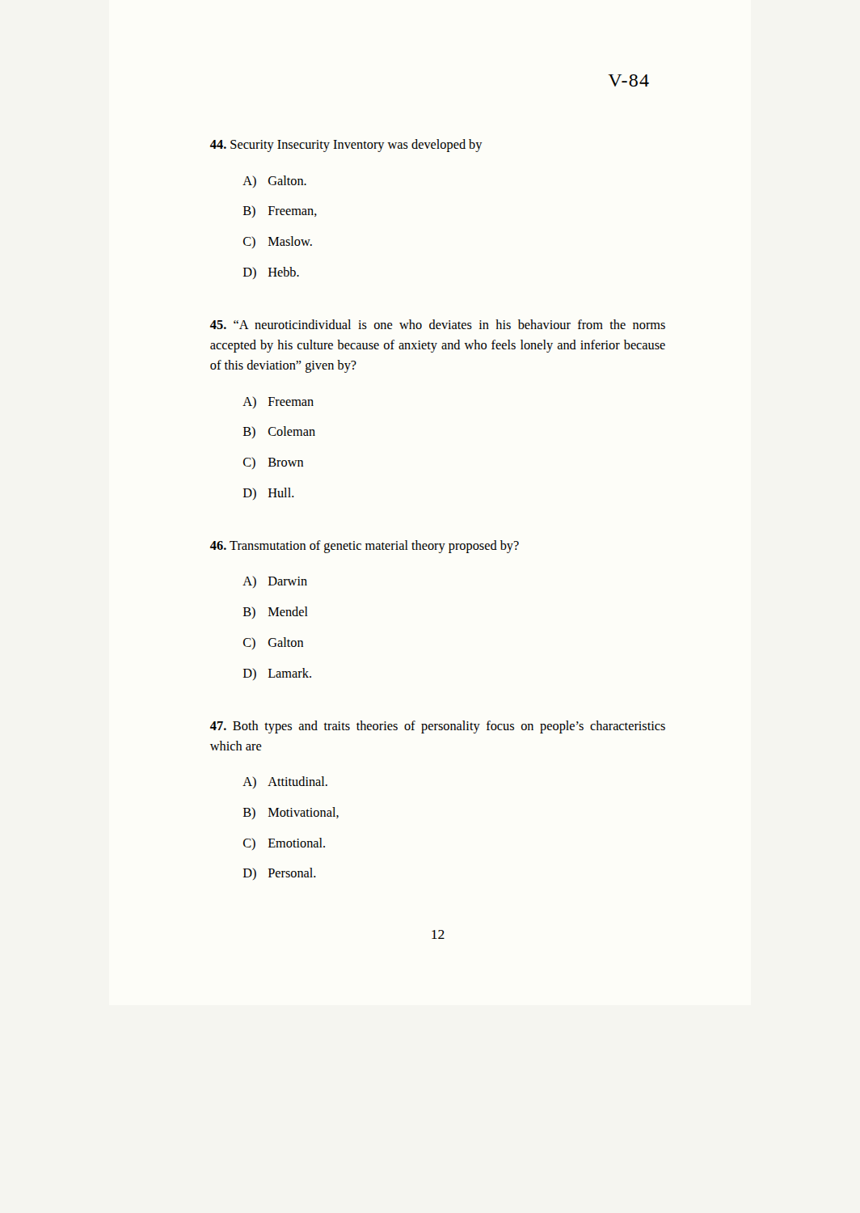V-84
44. Security Insecurity Inventory was developed by
A) Galton.
B) Freeman,
C) Maslow.
D) Hebb.
45. “A neuroticindividual is one who deviates in his behaviour from the norms accepted by his culture because of anxiety and who feels lonely and inferior because of this deviation” given by?
A) Freeman
B) Coleman
C) Brown
D) Hull.
46. Transmutation of genetic material theory proposed by?
A) Darwin
B) Mendel
C) Galton
D) Lamark.
47. Both types and traits theories of personality focus on people’s characteristics which are
A) Attitudinal.
B) Motivational,
C) Emotional.
D) Personal.
12